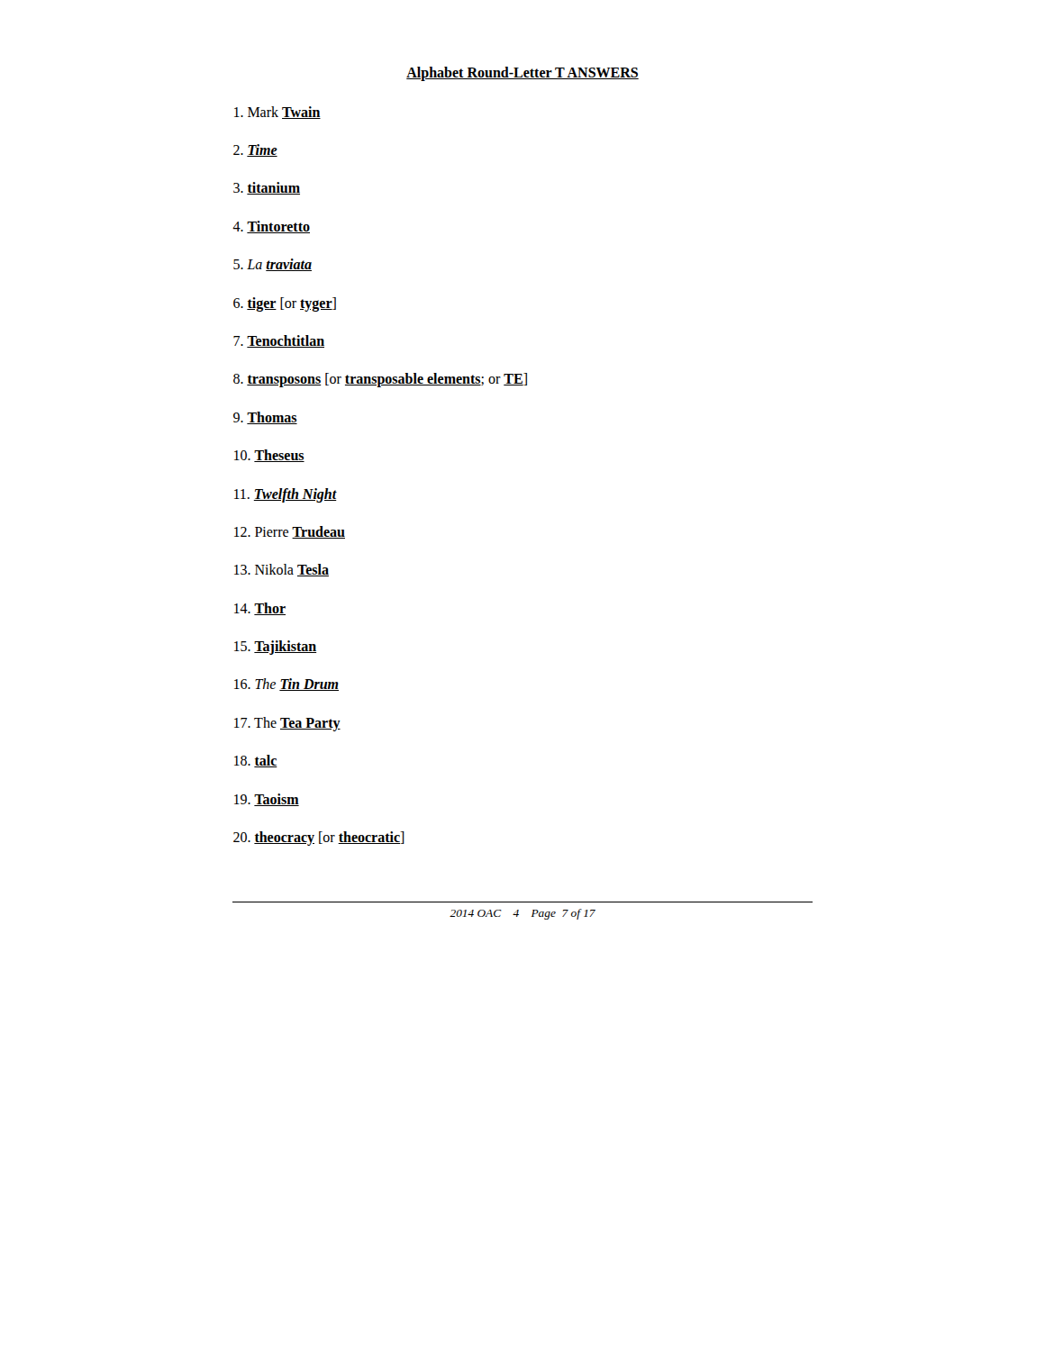Alphabet Round-Letter T ANSWERS
1. Mark Twain
2. Time
3. titanium
4. Tintoretto
5. La traviata
6. tiger [or tyger]
7. Tenochtitlan
8. transposons [or transposable elements; or TE]
9. Thomas
10. Theseus
11. Twelfth Night
12. Pierre Trudeau
13. Nikola Tesla
14. Thor
15. Tajikistan
16. The Tin Drum
17. The Tea Party
18. talc
19. Taoism
20. theocracy [or theocratic]
2014 OAC 4 Page 7 of 17